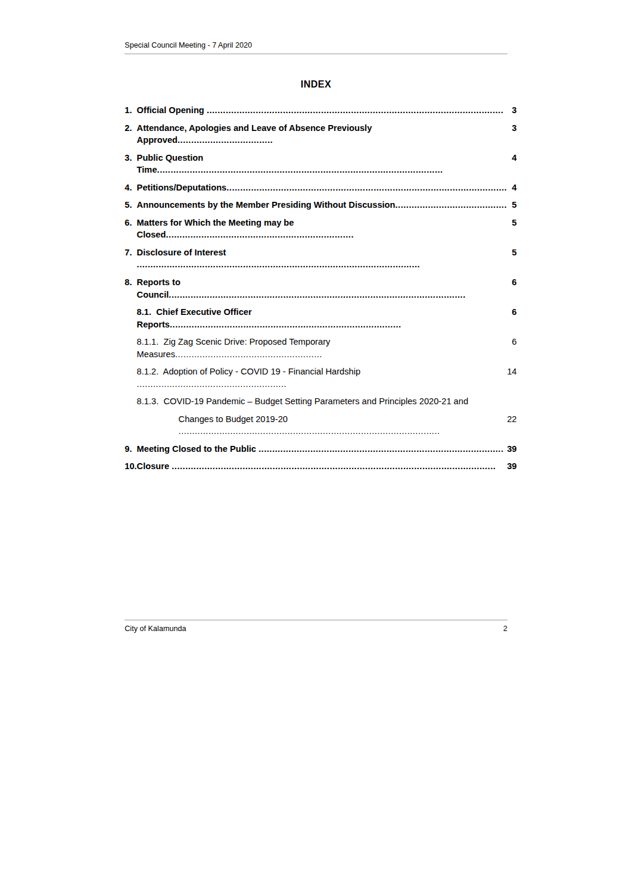Special Council Meeting - 7 April 2020
INDEX
| 1. | Official Opening ............................................................................................................. | 3 |
| 2. | Attendance, Apologies and Leave of Absence Previously Approved ................................... | 3 |
| 3. | Public Question Time ......................................................................................................... | 4 |
| 4. | Petitions/Deputations ....................................................................................................... | 4 |
| 5. | Announcements by the Member Presiding Without Discussion ......................................... | 5 |
| 6. | Matters for Which the Meeting may be Closed ..................................................................... | 5 |
| 7. | Disclosure of Interest ........................................................................................................ | 5 |
| 8. | Reports to Council ............................................................................................................. | 6 |
| | 8.1. Chief Executive Officer Reports ..................................................................................... | 6 |
| | 8.1.1. Zig Zag Scenic Drive: Proposed Temporary Measures ...................................................... | 6 |
| | 8.1.2. Adoption of Policy - COVID 19 - Financial Hardship ....................................................... | 14 |
| | 8.1.3. COVID-19 Pandemic – Budget Setting Parameters and Principles 2020-21 and | |
| | Changes to Budget 2019-20 ................................................................................................ | 22 |
| 9. | Meeting Closed to the Public .......................................................................................... | 39 |
| 10. | Closure ....................................................................................................................... | 39 |
City of Kalamunda 2